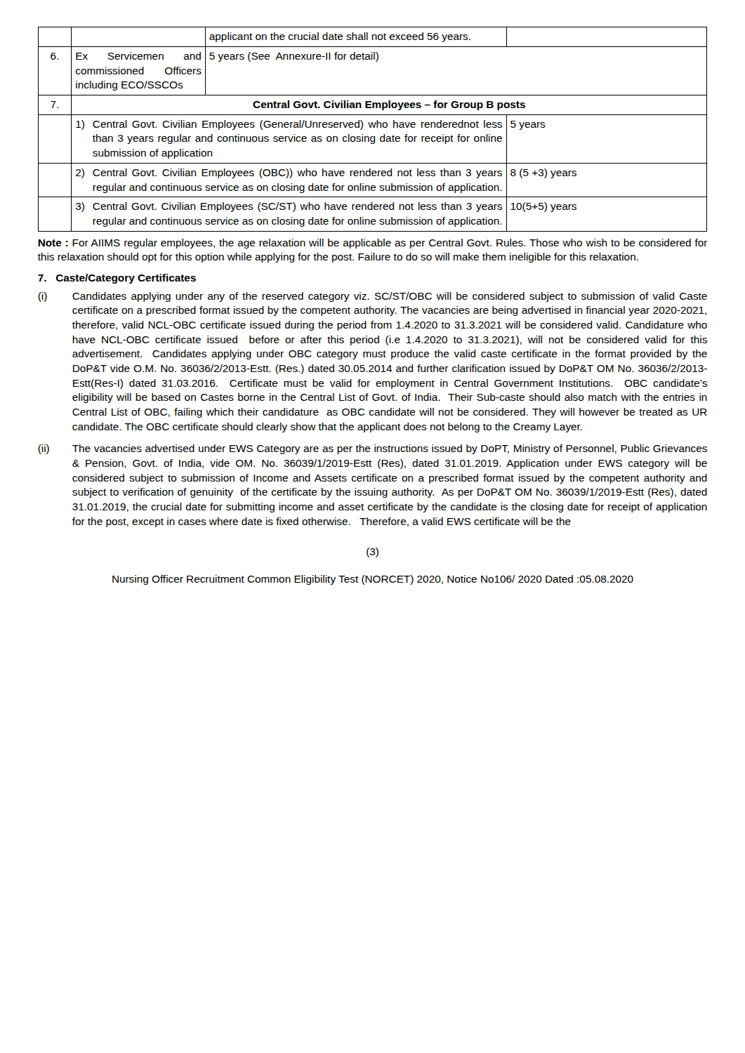| | | applicant on the crucial date shall not exceed 56 years. | |
| 6. | Ex Servicemen and commissioned Officers including ECO/SSCOs | 5 years (See Annexure-II for detail) |
| 7. | Central Govt. Civilian Employees – for Group B posts |
| | 1) Central Govt. Civilian Employees (General/Unreserved) who have renderednot less than 3 years regular and continuous service as on closing date for receipt for online submission of application | 5 years |
| | 2) Central Govt. Civilian Employees (OBC)) who have rendered not less than 3 years regular and continuous service as on closing date for online submission of application. | 8 (5 +3) years |
| | 3) Central Govt. Civilian Employees (SC/ST) who have rendered not less than 3 years regular and continuous service as on closing date for online submission of application. | 10(5+5) years |
Note : For AIIMS regular employees, the age relaxation will be applicable as per Central Govt. Rules. Those who wish to be considered for this relaxation should opt for this option while applying for the post. Failure to do so will make them ineligible for this relaxation.
7. Caste/Category Certificates
(i)
Candidates applying under any of the reserved category viz. SC/ST/OBC will be considered subject to submission of valid Caste certificate on a prescribed format issued by the competent authority. The vacancies are being advertised in financial year 2020-2021, therefore, valid NCL-OBC certificate issued during the period from 1.4.2020 to 31.3.2021 will be considered valid. Candidature who have NCL-OBC certificate issued before or after this period (i.e 1.4.2020 to 31.3.2021), will not be considered valid for this advertisement. Candidates applying under OBC category must produce the valid caste certificate in the format provided by the DoP&T vide O.M. No. 36036/2/2013-Estt. (Res.) dated 30.05.2014 and further clarification issued by DoP&T OM No. 36036/2/2013-Estt(Res-I) dated 31.03.2016. Certificate must be valid for employment in Central Government Institutions. OBC candidate’s eligibility will be based on Castes borne in the Central List of Govt. of India. Their Sub-caste should also match with the entries in Central List of OBC, failing which their candidature as OBC candidate will not be considered. They will however be treated as UR candidate. The OBC certificate should clearly show that the applicant does not belong to the Creamy Layer.
(ii)
The vacancies advertised under EWS Category are as per the instructions issued by DoPT, Ministry of Personnel, Public Grievances & Pension, Govt. of India, vide OM. No. 36039/1/2019-Estt (Res), dated 31.01.2019. Application under EWS category will be considered subject to submission of Income and Assets certificate on a prescribed format issued by the competent authority and subject to verification of genuinity of the certificate by the issuing authority. As per DoP&T OM No. 36039/1/2019-Estt (Res), dated 31.01.2019, the crucial date for submitting income and asset certificate by the candidate is the closing date for receipt of application for the post, except in cases where date is fixed otherwise. Therefore, a valid EWS certificate will be the
(3)
Nursing Officer Recruitment Common Eligibility Test (NORCET) 2020, Notice No106/ 2020 Dated :05.08.2020